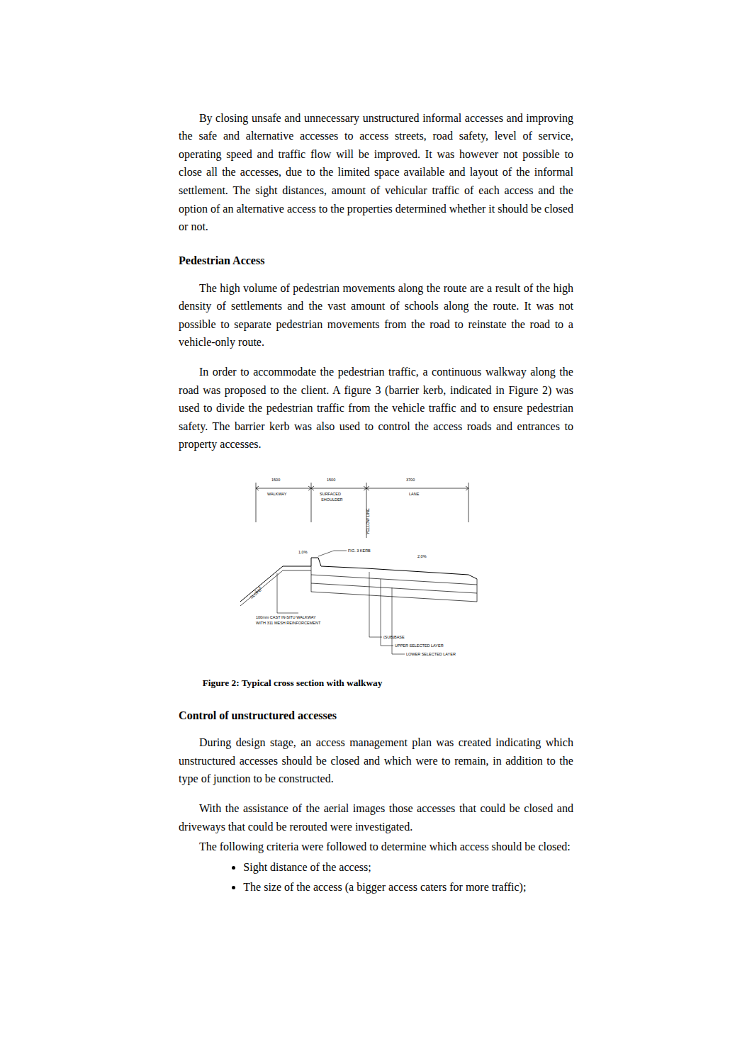By closing unsafe and unnecessary unstructured informal accesses and improving the safe and alternative accesses to access streets, road safety, level of service, operating speed and traffic flow will be improved. It was however not possible to close all the accesses, due to the limited space available and layout of the informal settlement. The sight distances, amount of vehicular traffic of each access and the option of an alternative access to the properties determined whether it should be closed or not.
Pedestrian Access
The high volume of pedestrian movements along the route are a result of the high density of settlements and the vast amount of schools along the route. It was not possible to separate pedestrian movements from the road to reinstate the road to a vehicle-only route.
In order to accommodate the pedestrian traffic, a continuous walkway along the road was proposed to the client. A figure 3 (barrier kerb, indicated in Figure 2) was used to divide the pedestrian traffic from the vehicle traffic and to ensure pedestrian safety. The barrier kerb was also used to control the access roads and entrances to property accesses.
1500 WALKWAY 1500 SURFACED SHOULDER 3700 LANE YELLOW LINE 1,0% 2,0% 1 : 2 SLOPE FIG. 3 KERB 100mm CAST IN-SITU WALKWAY WITH 311 MESH REINFORCEMENT (SUB)BASE UPPER SELECTED LAYER LOWER SELECTED LAYER
Figure 2: Typical cross section with walkway
Control of unstructured accesses
During design stage, an access management plan was created indicating which unstructured accesses should be closed and which were to remain, in addition to the type of junction to be constructed.
With the assistance of the aerial images those accesses that could be closed and driveways that could be rerouted were investigated.
The following criteria were followed to determine which access should be closed:
Sight distance of the access;
The size of the access (a bigger access caters for more traffic);